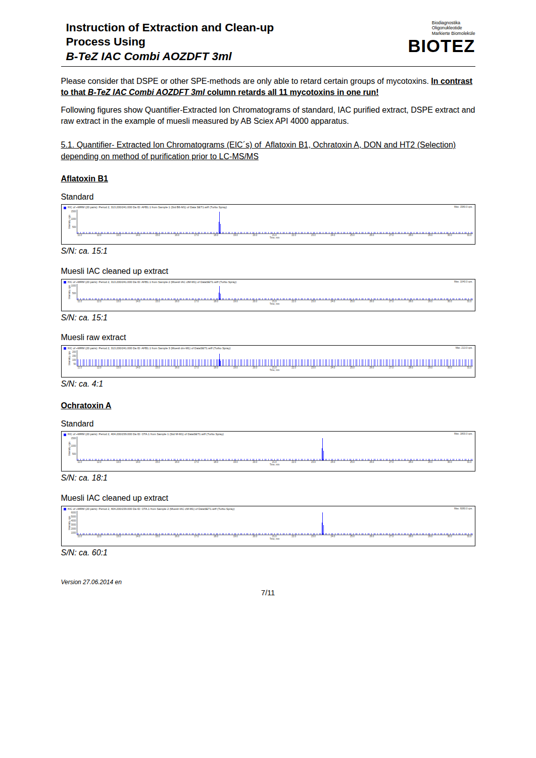Instruction of Extraction and Clean-up
Process Using
B-TeZ IAC Combi AOZDFT 3ml
Biodiagnostika
Oligonukleotide
Markierte Biomoleküle
BIOTEZ
Please consider that DSPE or other SPE-methods are only able to retard certain groups of mycotoxins. In contrast to that B-TeZ IAC Combi AOZDFT 3ml column retards all 11 mycotoxins in one run!
Following figures show Quantifier-Extracted Ion Chromatograms of standard, IAC purified extract, DSPE extract and raw extract in the example of muesli measured by AB Sciex API 4000 apparatus.
5.1. Quantifier- Extracted Ion Chromatograms (EIC´s) of Aflatoxin B1, Ochratoxin A, DON and HT2 (Selection) depending on method of purification prior to LC-MS/MS
Aflatoxin B1
Standard
XIC of +MRM (20 pairs): Period 2, 313.200/241.000 Da ID: AFB1.1 from Sample 1 (Std B6-M1) of Data SET1.wiff (Turbo Spray) Max. 1580.0 cps.
Intensity, cps
1500 1000 500
11.012.013.014.015.016.017.018.019.020.021.022.023.024.025.026.027.028.029.030.031.0
Time, min
S/N: ca. 15:1
Muesli IAC cleaned up extract
XIC of +MRM (20 pairs): Period 2, 313.200/241.000 Da ID: AFB1.1 from Sample 2 (Muesli IAC clM-M1) of DataSET1.wiff (Turbo Spray) Max. 1040.0 cps.
Intensity, cps
1000 500
11.012.013.014.015.016.017.018.019.020.021.022.023.024.025.026.027.028.029.030.031.0
Time, min
S/N: ca. 15:1
Muesli raw extract
XIC of +MRM (20 pairs): Period 2, 313.200/241.000 Da ID: AFB1.1 from Sample 3 (Muesli dm-M1) of DataSET1.wiff (Turbo Spray) Max. 213.0 cps.
Intensity, cps
200 150 100 50
11.012.013.014.015.016.017.018.019.020.021.022.023.024.025.026.027.028.029.030.031.0
Time, min
S/N: ca. 4:1
Ochratoxin A
Standard
XIC of +MRM (20 pairs): Period 2, 404.200/239.000 Da ID: OTA.1 from Sample 1 (Std M-M1) of DataSET1.wiff (Turbo Spray) Max. 1800.0 cps.
Intensity, cps
1500 1000 500
11.012.013.014.015.016.017.018.019.020.021.022.023.024.025.026.027.028.029.030.031.0
Time, min
S/N: ca. 18:1
Muesli IAC cleaned up extract
XIC of +MRM (20 pairs): Period 2, 404.200/239.000 Da ID: OTA.1 from Sample 2 (Muesli IAC cM-M1) of DataSET1.wiff (Turbo Spray) Max. 6080.0 cps.
Intensity, cps
6000 5000 4000 3000 2000 1000
11.012.013.014.015.016.017.018.019.020.021.022.023.024.025.026.027.028.029.030.031.0
Time, min
S/N: ca. 60:1
Version 27.06.2014 en
7/11